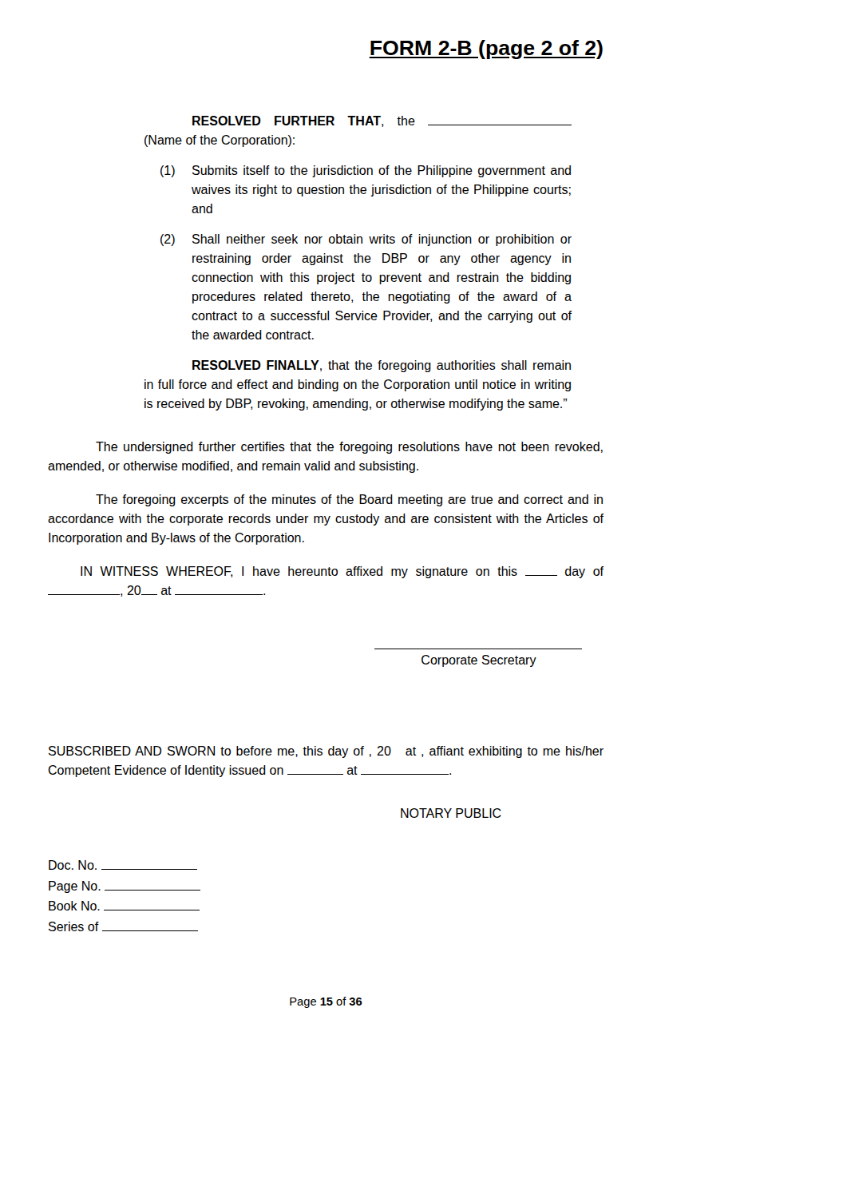FORM 2-B (page 2 of 2)
RESOLVED FURTHER THAT, the (Name of the Corporation):
(1)
Submits itself to the jurisdiction of the Philippine government and waives its right to question the jurisdiction of the Philippine courts; and
(2)
Shall neither seek nor obtain writs of injunction or prohibition or restraining order against the DBP or any other agency in connection with this project to prevent and restrain the bidding procedures related thereto, the negotiating of the award of a contract to a successful Service Provider, and the carrying out of the awarded contract.
RESOLVED FINALLY, that the foregoing authorities shall remain in full force and effect and binding on the Corporation until notice in writing is received by DBP, revoking, amending, or otherwise modifying the same.”
The undersigned further certifies that the foregoing resolutions have not been revoked, amended, or otherwise modified, and remain valid and subsisting.
The foregoing excerpts of the minutes of the Board meeting are true and correct and in accordance with the corporate records under my custody and are consistent with the Articles of Incorporation and By-laws of the Corporation.
IN WITNESS WHEREOF, I have hereunto affixed my signature on this day of , 20 at .
Corporate Secretary
SUBSCRIBED AND SWORN to before me, this day of , 20 at , affiant exhibiting to me his/her Competent Evidence of Identity issued on at .
NOTARY PUBLIC
Doc. No.
Page No.
Book No.
Series of
Page 15 of 36